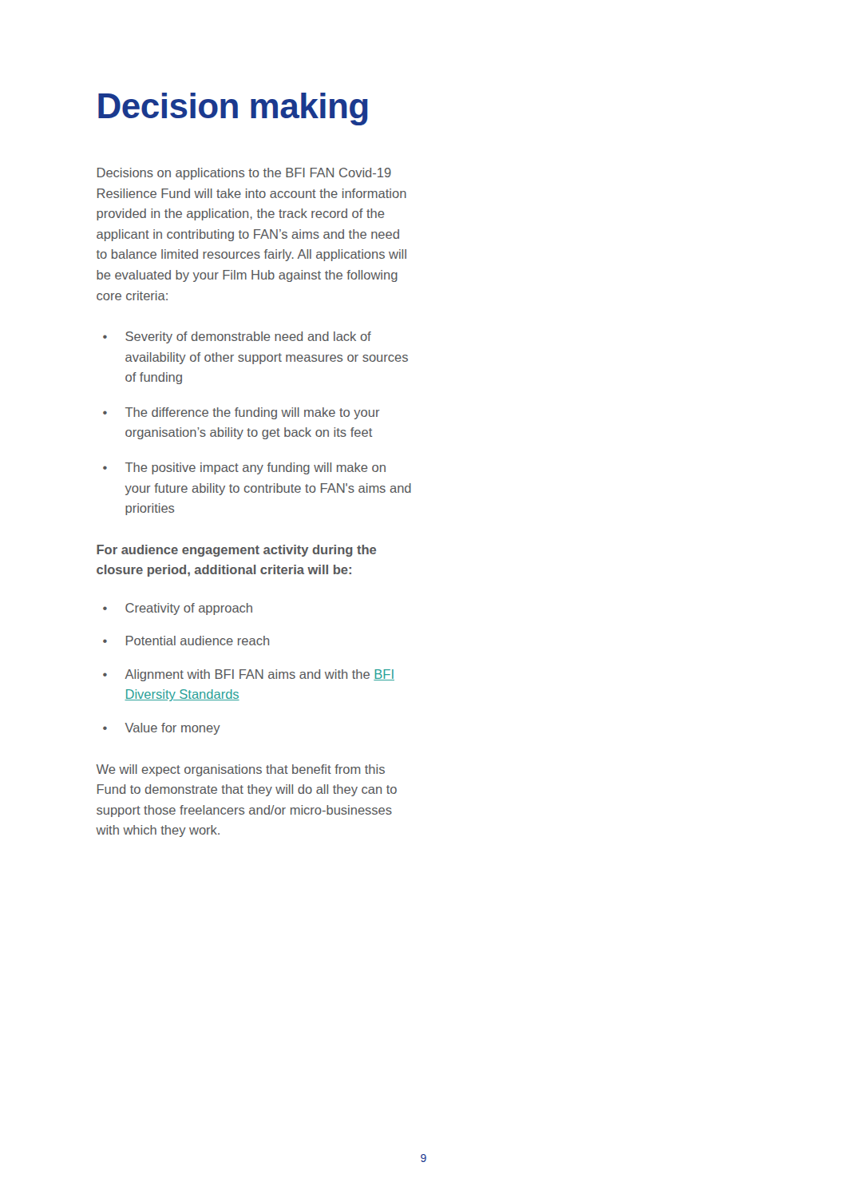Decision making
Decisions on applications to the BFI FAN Covid-19 Resilience Fund will take into account the information provided in the application, the track record of the applicant in contributing to FAN’s aims and the need to balance limited resources fairly. All applications will be evaluated by your Film Hub against the following core criteria:
Severity of demonstrable need and lack of availability of other support measures or sources of funding
The difference the funding will make to your organisation’s ability to get back on its feet
The positive impact any funding will make on your future ability to contribute to FAN's aims and priorities
For audience engagement activity during the closure period, additional criteria will be:
Creativity of approach
Potential audience reach
Alignment with BFI FAN aims and with the BFI Diversity Standards
Value for money
We will expect organisations that benefit from this Fund to demonstrate that they will do all they can to support those freelancers and/or micro-businesses with which they work.
9